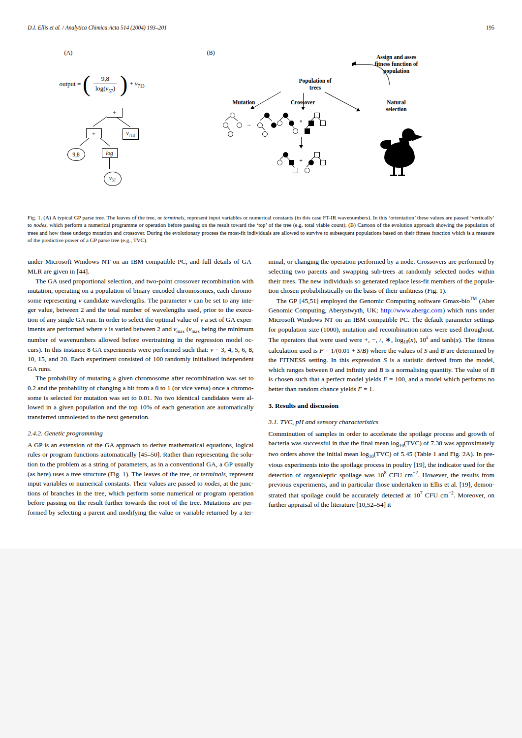D.I. Ellis et al. / Analytica Chimica Acta 514 (2004) 193–201 195
(A) (B)
output = ( 9,8 log(v 57) ) + v 713
+
÷
v 713
9,8
log
v 57
Assign and asses
fitness function of
population
Population of
trees
Mutation
Crossover
Natural
selection
→
×
+
Fig. 1. (A) A typical GP parse tree. The leaves of the tree, or terminals, represent input variables or numerical constants (in this case FT-IR wavenumbers). In this ‘orientation’ these values are passed ‘vertically’ to nodes, which perform a numerical programme or operation before passing on the result toward the ‘top’ of the tree (e.g. total viable count). (B) Cartoon of the evolution approach showing the population of trees and how these undergo mutation and crossover. During the evolutionary process the most-fit individuals are allowed to survive to subsequent populations based on their fitness function which is a measure of the predictive power of a GP parse tree (e.g., TVC).
under Microsoft Windows NT on an IBM-compatible PC, and full details of GA-MLR are given in [44].
The GA used proportional selection, and two-point crossover recombination with mutation, operating on a population of binary-encoded chromosomes, each chromosome representing v candidate wavelengths. The parameter v can be set to any integer value, between 2 and the total number of wavelengths used, prior to the execution of any single GA run. In order to select the optimal value of v a set of GA experiments are performed where v is varied between 2 and vmax (vmax being the minimum number of wavenumbers allowed before overtraining in the regression model occurs). In this instance 8 GA experiments were performed such that: v = 3, 4, 5, 6, 8, 10, 15, and 20. Each experiment consisted of 100 randomly initialised independent GA runs.
The probability of mutating a given chromosome after recombination was set to 0.2 and the probability of changing a bit from a 0 to 1 (or vice versa) once a chromosome is selected for mutation was set to 0.01. No two identical candidates were allowed in a given population and the top 10% of each generation are automatically transferred unmolested to the next generation.
2.4.2. Genetic programming
A GP is an extension of the GA approach to derive mathematical equations, logical rules or program functions automatically [45–50]. Rather than representing the solution to the problem as a string of parameters, as in a conventional GA, a GP usually (as here) uses a tree structure (Fig. 1). The leaves of the tree, or terminals, represent input variables or numerical constants. Their values are passed to nodes, at the junctions of branches in the tree, which perform some numerical or program operation before passing on the result further towards the root of the tree. Mutations are performed by selecting a parent and modifying the value or variable returned by a terminal, or changing the operation performed by a node. Crossovers are performed by selecting two parents and swapping sub-trees at randomly selected nodes within their trees. The new individuals so generated replace less-fit members of the population chosen probabilistically on the basis of their unfitness (Fig. 1).
The GP [45,51] employed the Genomic Computing software Gmax-bioTM (Aber Genomic Computing, Aberystwyth, UK; http://www.abergc.com) which runs under Microsoft Windows NT on an IBM-compatible PC. The default parameter settings for population size (1000), mutation and recombination rates were used throughout. The operators that were used were +, −, /, ∗, log10(x), 10x and tanh(x). The fitness calculation used is F = 1/(0.01 + S/B) where the values of S and B are determined by the FITNESS setting. In this expression S is a statistic derived from the model, which ranges between 0 and infinity and B is a normalising quantity. The value of B is chosen such that a perfect model yields F = 100, and a model which performs no better than random chance yields F = 1.
3. Results and discussion
3.1. TVC, pH and sensory characteristics
Comminution of samples in order to accelerate the spoilage process and growth of bacteria was successful in that the final mean log10(TVC) of 7.38 was approximately two orders above the initial mean log10(TVC) of 5.45 (Table 1 and Fig. 2A). In previous experiments into the spoilage process in poultry [19], the indicator used for the detection of organoleptic spoilage was 108 CFU cm−2. However, the results from previous experiments, and in particular those undertaken in Ellis et al. [19], demonstrated that spoilage could be accurately detected at 107 CFU cm−2. Moreover, on further appraisal of the literature [10,52–54] it